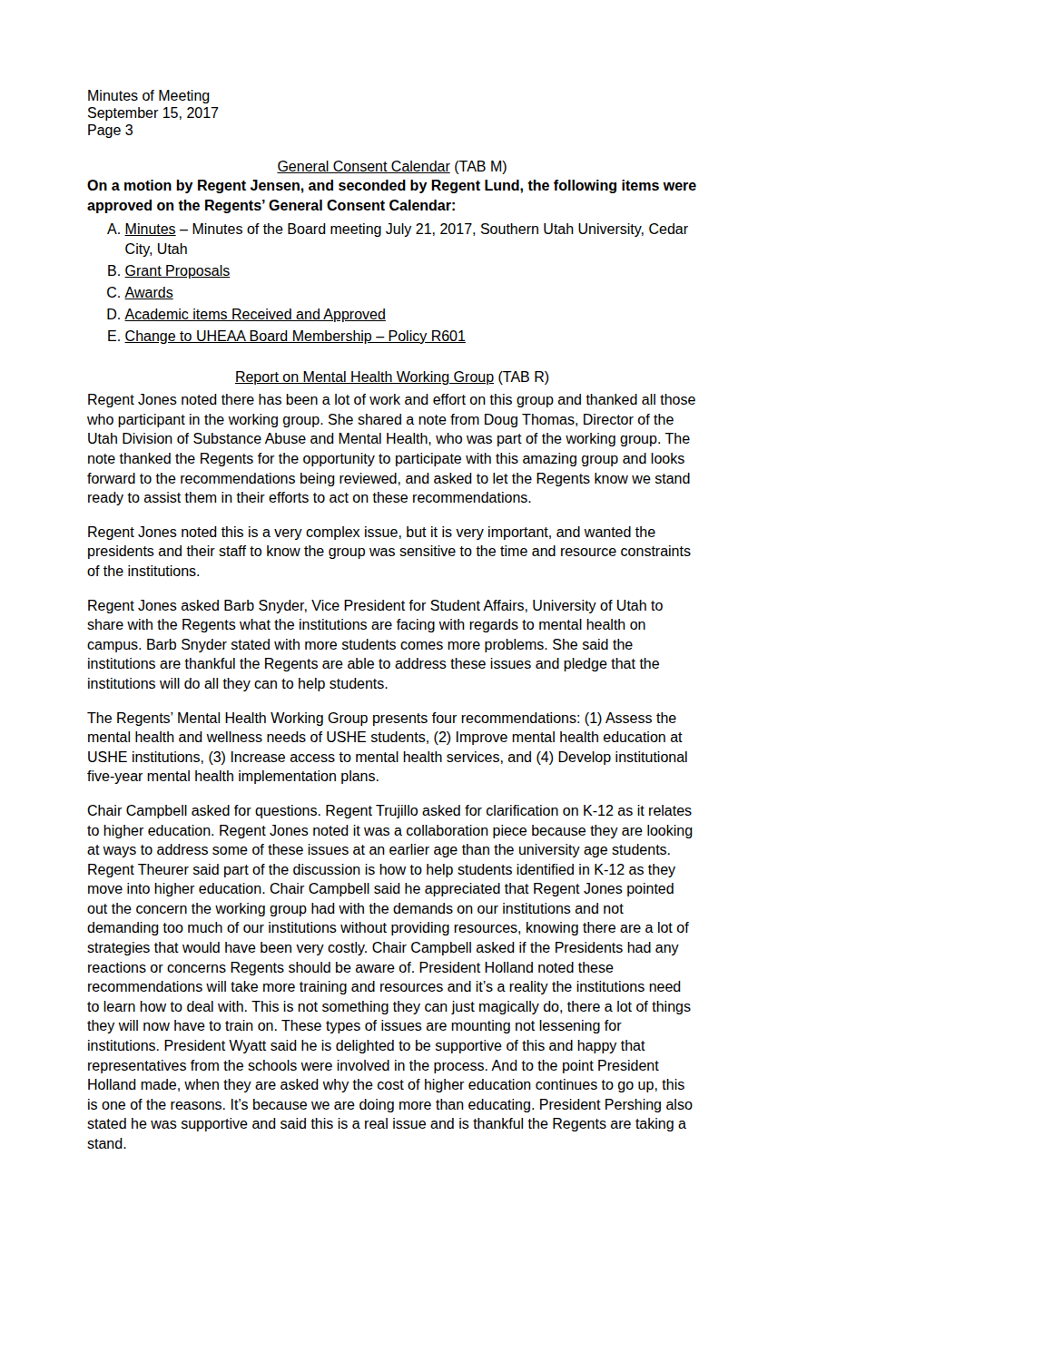Minutes of Meeting
September 15, 2017
Page 3
General Consent Calendar (TAB M)
On a motion by Regent Jensen, and seconded by Regent Lund, the following items were approved on the Regents’ General Consent Calendar:
Minutes – Minutes of the Board meeting July 21, 2017, Southern Utah University, Cedar City, Utah
Grant Proposals
Awards
Academic items Received and Approved
Change to UHEAA Board Membership – Policy R601
Report on Mental Health Working Group (TAB R)
Regent Jones noted there has been a lot of work and effort on this group and thanked all those who participant in the working group. She shared a note from Doug Thomas, Director of the Utah Division of Substance Abuse and Mental Health, who was part of the working group. The note thanked the Regents for the opportunity to participate with this amazing group and looks forward to the recommendations being reviewed, and asked to let the Regents know we stand ready to assist them in their efforts to act on these recommendations.
Regent Jones noted this is a very complex issue, but it is very important, and wanted the presidents and their staff to know the group was sensitive to the time and resource constraints of the institutions.
Regent Jones asked Barb Snyder, Vice President for Student Affairs, University of Utah to share with the Regents what the institutions are facing with regards to mental health on campus. Barb Snyder stated with more students comes more problems. She said the institutions are thankful the Regents are able to address these issues and pledge that the institutions will do all they can to help students.
The Regents’ Mental Health Working Group presents four recommendations: (1) Assess the mental health and wellness needs of USHE students, (2) Improve mental health education at USHE institutions, (3) Increase access to mental health services, and (4) Develop institutional five-year mental health implementation plans.
Chair Campbell asked for questions. Regent Trujillo asked for clarification on K-12 as it relates to higher education. Regent Jones noted it was a collaboration piece because they are looking at ways to address some of these issues at an earlier age than the university age students. Regent Theurer said part of the discussion is how to help students identified in K-12 as they move into higher education. Chair Campbell said he appreciated that Regent Jones pointed out the concern the working group had with the demands on our institutions and not demanding too much of our institutions without providing resources, knowing there are a lot of strategies that would have been very costly. Chair Campbell asked if the Presidents had any reactions or concerns Regents should be aware of. President Holland noted these recommendations will take more training and resources and it’s a reality the institutions need to learn how to deal with. This is not something they can just magically do, there a lot of things they will now have to train on. These types of issues are mounting not lessening for institutions. President Wyatt said he is delighted to be supportive of this and happy that representatives from the schools were involved in the process. And to the point President Holland made, when they are asked why the cost of higher education continues to go up, this is one of the reasons. It’s because we are doing more than educating. President Pershing also stated he was supportive and said this is a real issue and is thankful the Regents are taking a stand.